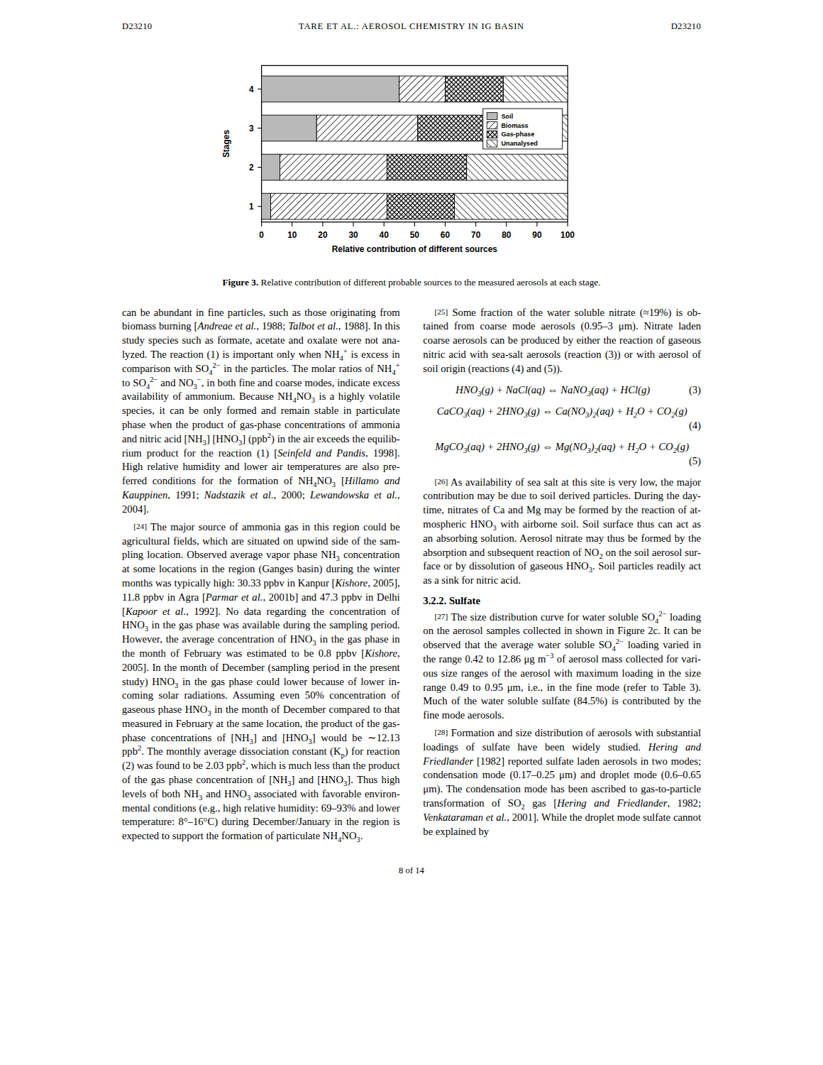D23210 Tare et al.: Aerosol Chemistry in IG Basin D23210
4 3 2 1 Stages 0 10 20 30 40 50 60 70 80 90 100 Relative contribution of different sources Soil Biomass Gas-phase Unanalysed
Figure 3. Relative contribution of different probable sources to the measured aerosols at each stage.
can be abundant in fine particles, such as those originating from biomass burning [Andreae et al., 1988; Talbot et al., 1988]. In this study species such as formate, acetate and oxalate were not analyzed. The reaction (1) is important only when NH4+ is excess in comparison with SO42− in the particles. The molar ratios of NH4+ to SO42− and NO3−, in both fine and coarse modes, indicate excess availability of ammonium. Because NH4NO3 is a highly volatile species, it can be only formed and remain stable in particulate phase when the product of gas-phase concentrations of ammonia and nitric acid [NH3] [HNO3] (ppb2) in the air exceeds the equilibrium product for the reaction (1) [Seinfeld and Pandis, 1998]. High relative humidity and lower air temperatures are also preferred conditions for the formation of NH4NO3 [Hillamo and Kauppinen, 1991; Nadstazik et al., 2000; Lewandowska et al., 2004].
[24] The major source of ammonia gas in this region could be agricultural fields, which are situated on upwind side of the sampling location. Observed average vapor phase NH3 concentration at some locations in the region (Ganges basin) during the winter months was typically high: 30.33 ppbv in Kanpur [Kishore, 2005], 11.8 ppbv in Agra [Parmar et al., 2001b] and 47.3 ppbv in Delhi [Kapoor et al., 1992]. No data regarding the concentration of HNO3 in the gas phase was available during the sampling period. However, the average concentration of HNO3 in the gas phase in the month of February was estimated to be 0.8 ppbv [Kishore, 2005]. In the month of December (sampling period in the present study) HNO3 in the gas phase could lower because of lower incoming solar radiations. Assuming even 50% concentration of gaseous phase HNO3 in the month of December compared to that measured in February at the same location, the product of the gas-phase concentrations of [NH3] and [HNO3] would be ∼12.13 ppb2. The monthly average dissociation constant (Kp) for reaction (2) was found to be 2.03 ppb2, which is much less than the product of the gas phase concentration of [NH3] and [HNO3]. Thus high levels of both NH3 and HNO3 associated with favorable environmental conditions (e.g., high relative humidity: 69–93% and lower temperature: 8°–16°C) during December/January in the region is expected to support the formation of particulate NH4NO3.
[25] Some fraction of the water soluble nitrate (≈19%) is obtained from coarse mode aerosols (0.95–3 μm). Nitrate laden coarse aerosols can be produced by either the reaction of gaseous nitric acid with sea-salt aerosols (reaction (3)) or with aerosol of soil origin (reactions (4) and (5)).
(3) HNO3(g) + NaCl(aq) ⇔ NaNO3(aq) + HCl(g)
CaCO3(aq) + 2HNO3(g) ⇔ Ca(NO3)2(aq) + H2O + CO2(g)
(4)
MgCO3(aq) + 2HNO3(g) ⇔ Mg(NO3)2(aq) + H2O + CO2(g)
(5)
[26] As availability of sea salt at this site is very low, the major contribution may be due to soil derived particles. During the daytime, nitrates of Ca and Mg may be formed by the reaction of atmospheric HNO3 with airborne soil. Soil surface thus can act as an absorbing solution. Aerosol nitrate may thus be formed by the absorption and subsequent reaction of NO2 on the soil aerosol surface or by dissolution of gaseous HNO3. Soil particles readily act as a sink for nitric acid.
3.2.2. Sulfate
[27] The size distribution curve for water soluble SO42− loading on the aerosol samples collected in shown in Figure 2c. It can be observed that the average water soluble SO42− loading varied in the range 0.42 to 12.86 μg m−3 of aerosol mass collected for various size ranges of the aerosol with maximum loading in the size range 0.49 to 0.95 μm, i.e., in the fine mode (refer to Table 3). Much of the water soluble sulfate (84.5%) is contributed by the fine mode aerosols.
[28] Formation and size distribution of aerosols with substantial loadings of sulfate have been widely studied. Hering and Friedlander [1982] reported sulfate laden aerosols in two modes; condensation mode (0.17–0.25 μm) and droplet mode (0.6–0.65 μm). The condensation mode has been ascribed to gas-to-particle transformation of SO2 gas [Hering and Friedlander, 1982; Venkataraman et al., 2001]. While the droplet mode sulfate cannot be explained by
8 of 14